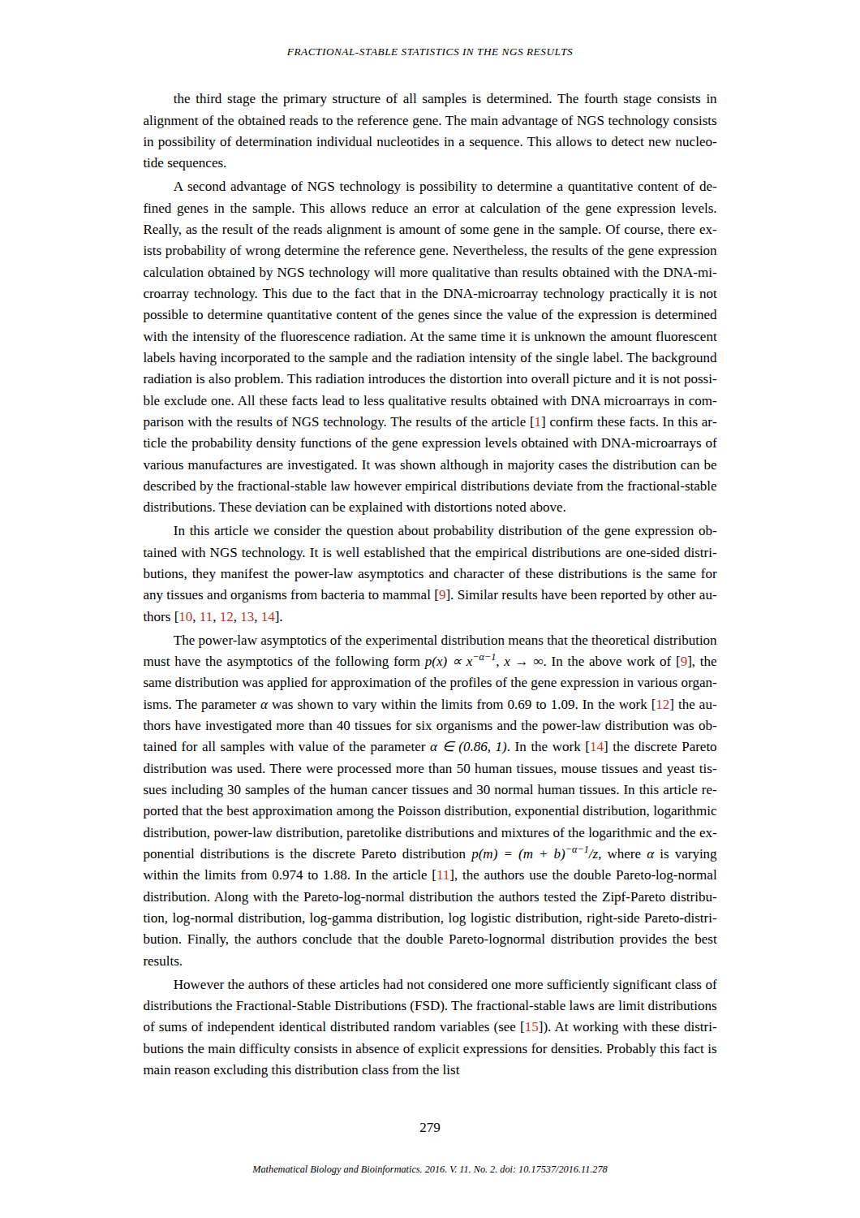FRACTIONAL-STABLE STATISTICS IN THE NGS RESULTS
the third stage the primary structure of all samples is determined. The fourth stage consists in alignment of the obtained reads to the reference gene. The main advantage of NGS technology consists in possibility of determination individual nucleotides in a sequence. This allows to detect new nucleotide sequences.
A second advantage of NGS technology is possibility to determine a quantitative content of defined genes in the sample. This allows reduce an error at calculation of the gene expression levels. Really, as the result of the reads alignment is amount of some gene in the sample. Of course, there exists probability of wrong determine the reference gene. Nevertheless, the results of the gene expression calculation obtained by NGS technology will more qualitative than results obtained with the DNA-microarray technology. This due to the fact that in the DNA-microarray technology practically it is not possible to determine quantitative content of the genes since the value of the expression is determined with the intensity of the fluorescence radiation. At the same time it is unknown the amount fluorescent labels having incorporated to the sample and the radiation intensity of the single label. The background radiation is also problem. This radiation introduces the distortion into overall picture and it is not possible exclude one. All these facts lead to less qualitative results obtained with DNA microarrays in comparison with the results of NGS technology. The results of the article [1] confirm these facts. In this article the probability density functions of the gene expression levels obtained with DNA-microarrays of various manufactures are investigated. It was shown although in majority cases the distribution can be described by the fractional-stable law however empirical distributions deviate from the fractional-stable distributions. These deviation can be explained with distortions noted above.
In this article we consider the question about probability distribution of the gene expression obtained with NGS technology. It is well established that the empirical distributions are one-sided distributions, they manifest the power-law asymptotics and character of these distributions is the same for any tissues and organisms from bacteria to mammal [9]. Similar results have been reported by other authors [10, 11, 12, 13, 14].
The power-law asymptotics of the experimental distribution means that the theoretical distribution must have the asymptotics of the following form p(x) ∝ x−α−1, x → ∞. In the above work of [9], the same distribution was applied for approximation of the profiles of the gene expression in various organisms. The parameter α was shown to vary within the limits from 0.69 to 1.09. In the work [12] the authors have investigated more than 40 tissues for six organisms and the power-law distribution was obtained for all samples with value of the parameter α ∈ (0.86, 1). In the work [14] the discrete Pareto distribution was used. There were processed more than 50 human tissues, mouse tissues and yeast tissues including 30 samples of the human cancer tissues and 30 normal human tissues. In this article reported that the best approximation among the Poisson distribution, exponential distribution, logarithmic distribution, power-law distribution, paretolike distributions and mixtures of the logarithmic and the exponential distributions is the discrete Pareto distribution p(m) = (m + b)−α−1/z, where α is varying within the limits from 0.974 to 1.88. In the article [11], the authors use the double Pareto-log-normal distribution. Along with the Pareto-log-normal distribution the authors tested the Zipf-Pareto distribution, log-normal distribution, log-gamma distribution, log logistic distribution, right-side Pareto-distribution. Finally, the authors conclude that the double Pareto-lognormal distribution provides the best results.
However the authors of these articles had not considered one more sufficiently significant class of distributions the Fractional-Stable Distributions (FSD). The fractional-stable laws are limit distributions of sums of independent identical distributed random variables (see [15]). At working with these distributions the main difficulty consists in absence of explicit expressions for densities. Probably this fact is main reason excluding this distribution class from the list
279
Mathematical Biology and Bioinformatics. 2016. V. 11. No. 2. doi: 10.17537/2016.11.278